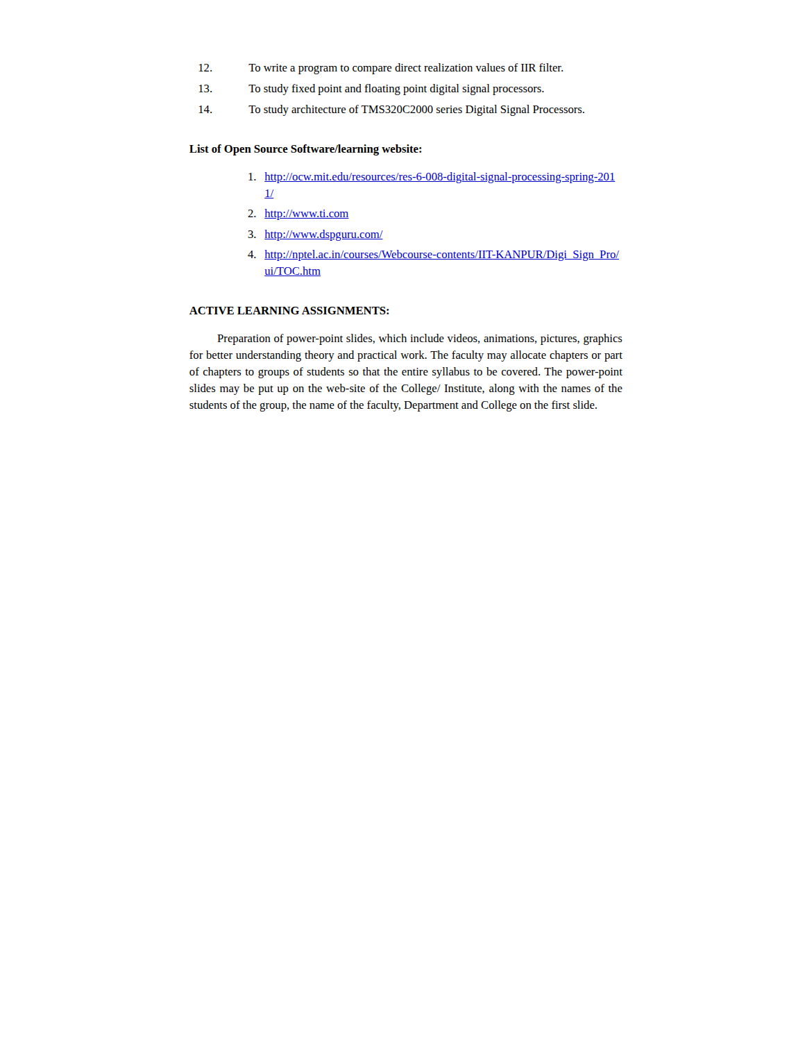12. To write a program to compare direct realization values of IIR filter.
13. To study fixed point and floating point digital signal processors.
14. To study architecture of TMS320C2000 series Digital Signal Processors.
List of Open Source Software/learning website:
http://ocw.mit.edu/resources/res-6-008-digital-signal-processing-spring-2011/
http://www.ti.com
http://www.dspguru.com/
http://nptel.ac.in/courses/Webcourse-contents/IIT-KANPUR/Digi_Sign_Pro/ui/TOC.htm
ACTIVE LEARNING ASSIGNMENTS:
Preparation of power-point slides, which include videos, animations, pictures, graphics for better understanding theory and practical work. The faculty may allocate chapters or part of chapters to groups of students so that the entire syllabus to be covered. The power-point slides may be put up on the web-site of the College/ Institute, along with the names of the students of the group, the name of the faculty, Department and College on the first slide.